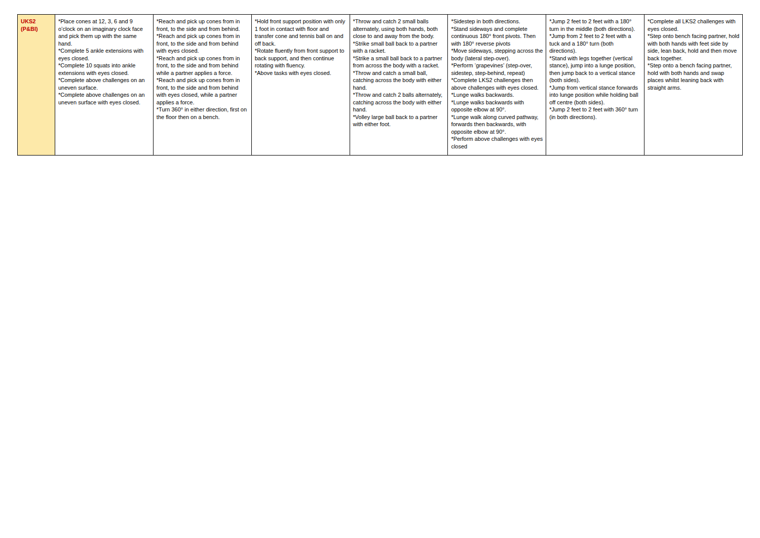| UKS2 (P&BI) | *Place cones at 12, 3, 6 and 9 o’clock on an imaginary clock face and pick them up with the same hand. *Complete 5 ankle extensions with eyes closed. *Complete 10 squats into ankle extensions with eyes closed. *Complete above challenges on an uneven surface. *Complete above challenges on an uneven surface with eyes closed. | *Reach and pick up cones from in front, to the side and from behind. *Reach and pick up cones from in front, to the side and from behind with eyes closed. *Reach and pick up cones from in front, to the side and from behind while a partner applies a force. *Reach and pick up cones from in front, to the side and from behind with eyes closed, while a partner applies a force. *Turn 360° in either direction, first on the floor then on a bench. | *Hold front support position with only 1 foot in contact with floor and transfer cone and tennis ball on and off back. *Rotate fluently from front support to back support, and then continue rotating with fluency. *Above tasks with eyes closed. | *Throw and catch 2 small balls alternately, using both hands, both close to and away from the body. *Strike small ball back to a partner with a racket. *Strike a small ball back to a partner from across the body with a racket. *Throw and catch a small ball, catching across the body with either hand. *Throw and catch 2 balls alternately, catching across the body with either hand. *Volley large ball back to a partner with either foot. | *Sidestep in both directions. *Stand sideways and complete continuous 180° front pivots. Then with 180° reverse pivots *Move sideways, stepping across the body (lateral step-over). *Perform ‘grapevines’ (step-over, sidestep, step-behind, repeat) *Complete LKS2 challenges then above challenges with eyes closed. *Lunge walks backwards. *Lunge walks backwards with opposite elbow at 90°. *Lunge walk along curved pathway, forwards then backwards, with opposite elbow at 90°. *Perform above challenges with eyes closed | *Jump 2 feet to 2 feet with a 180° turn in the middle (both directions). *Jump from 2 feet to 2 feet with a tuck and a 180° turn (both directions). *Stand with legs together (vertical stance), jump into a lunge position, then jump back to a vertical stance (both sides). *Jump from vertical stance forwards into lunge position while holding ball off centre (both sides). *Jump 2 feet to 2 feet with 360° turn (in both directions). | *Complete all LKS2 challenges with eyes closed. *Step onto bench facing partner, hold with both hands with feet side by side, lean back, hold and then move back together. *Step onto a bench facing partner, hold with both hands and swap places whilst leaning back with straight arms. |